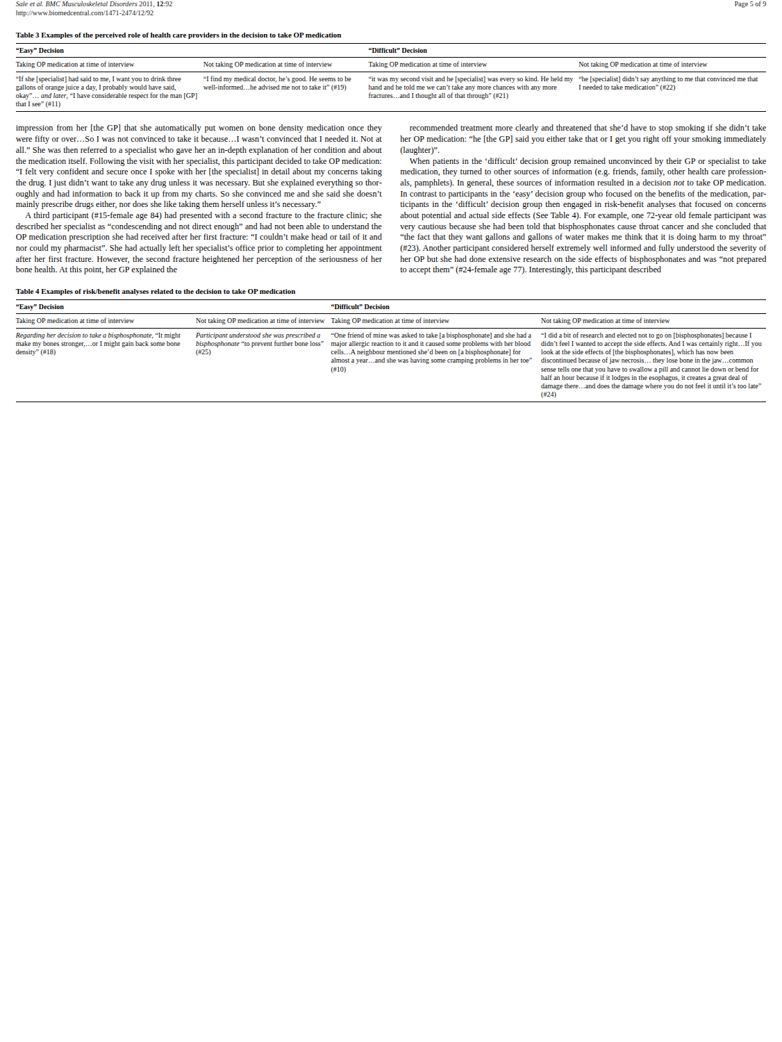Sale et al. BMC Musculoskeletal Disorders 2011, 12:92
http://www.biomedcentral.com/1471-2474/12/92
Page 5 of 9
Table 3 Examples of the perceived role of health care providers in the decision to take OP medication
| “Easy” Decision | “Difficult” Decision |
| --- | --- |
| Taking OP medication at time of interview | Not taking OP medication at time of interview | Taking OP medication at time of interview | Not taking OP medication at time of interview |
| “If she [specialist] had said to me, I want you to drink three gallons of orange juice a day, I probably would have said, okay”… and later , “I have considerable respect for the man [GP] that I see” (#11) | “I find my medical doctor, he’s good. He seems to be well-informed…he advised me not to take it” (#19) | “it was my second visit and he [specialist] was every so kind. He held my hand and he told me we can’t take any more chances with any more fractures…and I thought all of that through” (#21) | “he [specialist] didn’t say anything to me that convinced me that I needed to take medication” (#22) |
impression from her [the GP] that she automatically put women on bone density medication once they were fifty or over…So I was not convinced to take it because…I wasn’t convinced that I needed it. Not at all.” She was then referred to a specialist who gave her an in-depth explanation of her condition and about the medication itself. Following the visit with her specialist, this participant decided to take OP medication: “I felt very confident and secure once I spoke with her [the specialist] in detail about my concerns taking the drug. I just didn’t want to take any drug unless it was necessary. But she explained everything so thoroughly and had information to back it up from my charts. So she convinced me and she said she doesn’t mainly prescribe drugs either, nor does she like taking them herself unless it’s necessary.”
A third participant (#15-female age 84) had presented with a second fracture to the fracture clinic; she described her specialist as “condescending and not direct enough” and had not been able to understand the OP medication prescription she had received after her first fracture: “I couldn’t make head or tail of it and nor could my pharmacist”. She had actually left her specialist’s office prior to completing her appointment after her first fracture. However, the second fracture heightened her perception of the seriousness of her bone health. At this point, her GP explained the
recommended treatment more clearly and threatened that she’d have to stop smoking if she didn’t take her OP medication: “he [the GP] said you either take that or I get you right off your smoking immediately (laughter)”.
When patients in the ‘difficult’ decision group remained unconvinced by their GP or specialist to take medication, they turned to other sources of information (e.g. friends, family, other health care professionals, pamphlets). In general, these sources of information resulted in a decision not to take OP medication. In contrast to participants in the ‘easy’ decision group who focused on the benefits of the medication, participants in the ‘difficult’ decision group then engaged in risk-benefit analyses that focused on concerns about potential and actual side effects (See Table 4). For example, one 72-year old female participant was very cautious because she had been told that bisphosphonates cause throat cancer and she concluded that “the fact that they want gallons and gallons of water makes me think that it is doing harm to my throat” (#23). Another participant considered herself extremely well informed and fully understood the severity of her OP but she had done extensive research on the side effects of bisphosphonates and was “not prepared to accept them” (#24-female age 77). Interestingly, this participant described
Table 4 Examples of risk/benefit analyses related to the decision to take OP medication
| “Easy” Decision | “Difficult” Decision |
| --- | --- |
| Taking OP medication at time of interview | Not taking OP medication at time of interview | Taking OP medication at time of interview | Not taking OP medication at time of interview |
| Regarding her decision to take a bisphosphonate, “It might make my bones stronger,…or I might gain back some bone density” (#18) | Participant understood she was prescribed a bisphosphonate “to prevent further bone loss” (#25) | “One friend of mine was asked to take [a bisphosphonate] and she had a major allergic reaction to it and it caused some problems with her blood cells…A neighbour mentioned she’d been on [a bisphosphonate] for almost a year…and she was having some cramping problems in her toe” (#10) | “I did a bit of research and elected not to go on [bisphosphonates] because I didn’t feel I wanted to accept the side effects. And I was certainly right…If you look at the side effects of [the bisphosphonates], which has now been discontinued because of jaw necrosis… they lose bone in the jaw…common sense tells one that you have to swallow a pill and cannot lie down or bend for half an hour because if it lodges in the esophagus, it creates a great deal of damage there…and does the damage where you do not feel it until it’s too late” (#24) |